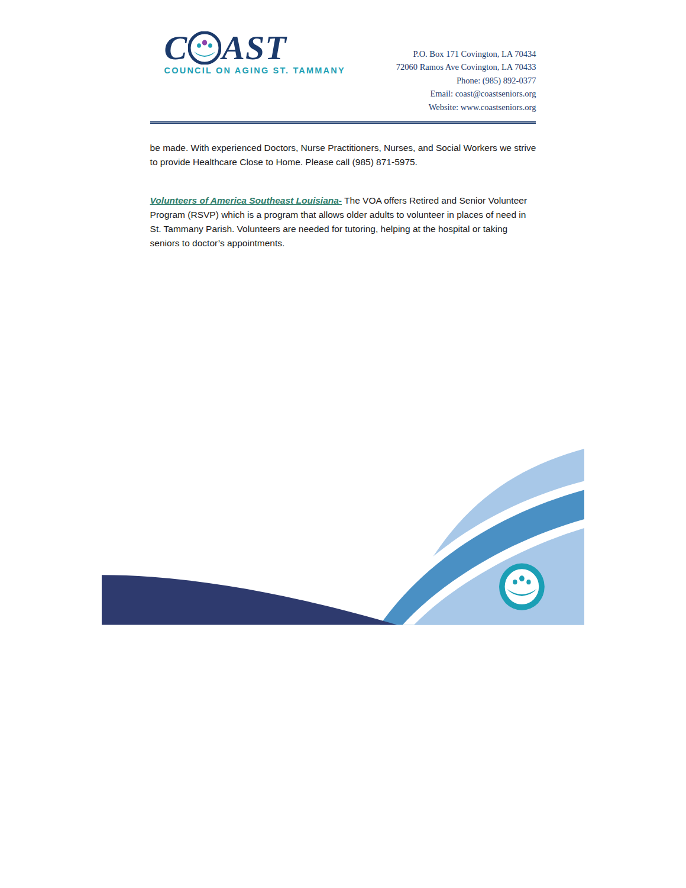C AST
COUNCIL ON AGING ST. TAMMANY
P.O. Box 171 Covington, LA 70434
72060 Ramos Ave Covington, LA 70433
Phone: (985) 892-0377
Email: coast@coastseniors.org
Website: www.coastseniors.org
be made. With experienced Doctors, Nurse Practitioners, Nurses, and Social Workers we strive to provide Healthcare Close to Home. Please call (985) 871-5975.
Volunteers of America Southeast Louisiana- The VOA offers Retired and Senior Volunteer Program (RSVP) which is a program that allows older adults to volunteer in places of need in St. Tammany Parish. Volunteers are needed for tutoring, helping at the hospital or taking seniors to doctor’s appointments.